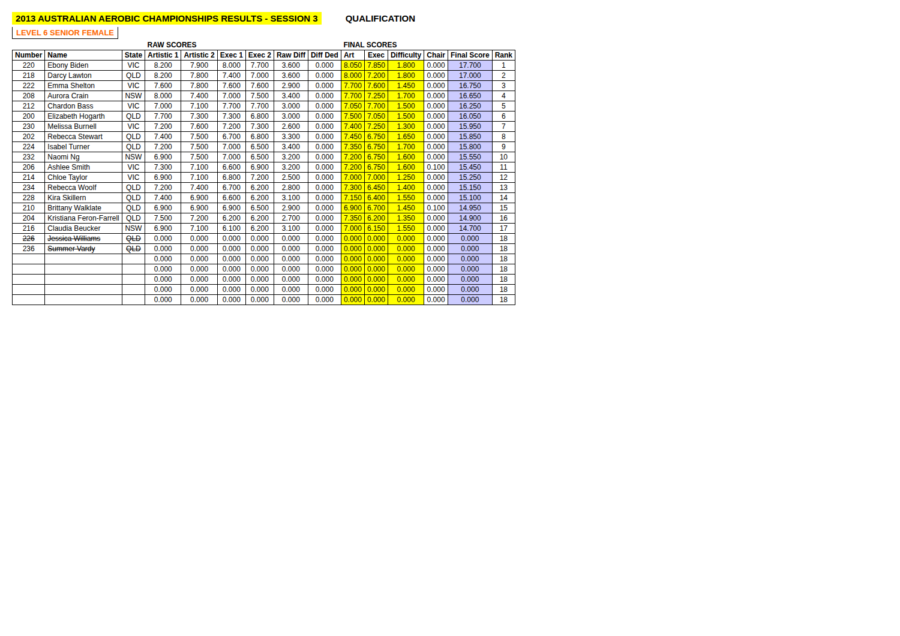2013 AUSTRALIAN AEROBIC CHAMPIONSHIPS RESULTS - SESSION 3 QUALIFICATION
LEVEL 6 SENIOR FEMALE
| | | | RAW SCORES | FINAL SCORES | |
| Number | Name | State | Artistic 1 | Artistic 2 | Exec 1 | Exec 2 | Raw Diff | Diff Ded | Art | Exec | Difficulty | Chair | Final Score | Rank |
| 220 | Ebony Biden | VIC | 8.200 | 7.900 | 8.000 | 7.700 | 3.600 | 0.000 | 8.050 | 7.850 | 1.800 | 0.000 | 17.700 | 1 |
| 218 | Darcy Lawton | QLD | 8.200 | 7.800 | 7.400 | 7.000 | 3.600 | 0.000 | 8.000 | 7.200 | 1.800 | 0.000 | 17.000 | 2 |
| 222 | Emma Shelton | VIC | 7.600 | 7.800 | 7.600 | 7.600 | 2.900 | 0.000 | 7.700 | 7.600 | 1.450 | 0.000 | 16.750 | 3 |
| 208 | Aurora Crain | NSW | 8.000 | 7.400 | 7.000 | 7.500 | 3.400 | 0.000 | 7.700 | 7.250 | 1.700 | 0.000 | 16.650 | 4 |
| 212 | Chardon Bass | VIC | 7.000 | 7.100 | 7.700 | 7.700 | 3.000 | 0.000 | 7.050 | 7.700 | 1.500 | 0.000 | 16.250 | 5 |
| 200 | Elizabeth Hogarth | QLD | 7.700 | 7.300 | 7.300 | 6.800 | 3.000 | 0.000 | 7.500 | 7.050 | 1.500 | 0.000 | 16.050 | 6 |
| 230 | Melissa Burnell | VIC | 7.200 | 7.600 | 7.200 | 7.300 | 2.600 | 0.000 | 7.400 | 7.250 | 1.300 | 0.000 | 15.950 | 7 |
| 202 | Rebecca Stewart | QLD | 7.400 | 7.500 | 6.700 | 6.800 | 3.300 | 0.000 | 7.450 | 6.750 | 1.650 | 0.000 | 15.850 | 8 |
| 224 | Isabel Turner | QLD | 7.200 | 7.500 | 7.000 | 6.500 | 3.400 | 0.000 | 7.350 | 6.750 | 1.700 | 0.000 | 15.800 | 9 |
| 232 | Naomi Ng | NSW | 6.900 | 7.500 | 7.000 | 6.500 | 3.200 | 0.000 | 7.200 | 6.750 | 1.600 | 0.000 | 15.550 | 10 |
| 206 | Ashlee Smith | VIC | 7.300 | 7.100 | 6.600 | 6.900 | 3.200 | 0.000 | 7.200 | 6.750 | 1.600 | 0.100 | 15.450 | 11 |
| 214 | Chloe Taylor | VIC | 6.900 | 7.100 | 6.800 | 7.200 | 2.500 | 0.000 | 7.000 | 7.000 | 1.250 | 0.000 | 15.250 | 12 |
| 234 | Rebecca Woolf | QLD | 7.200 | 7.400 | 6.700 | 6.200 | 2.800 | 0.000 | 7.300 | 6.450 | 1.400 | 0.000 | 15.150 | 13 |
| 228 | Kira Skillern | QLD | 7.400 | 6.900 | 6.600 | 6.200 | 3.100 | 0.000 | 7.150 | 6.400 | 1.550 | 0.000 | 15.100 | 14 |
| 210 | Brittany Walklate | QLD | 6.900 | 6.900 | 6.900 | 6.500 | 2.900 | 0.000 | 6.900 | 6.700 | 1.450 | 0.100 | 14.950 | 15 |
| 204 | Kristiana Feron-Farrell | QLD | 7.500 | 7.200 | 6.200 | 6.200 | 2.700 | 0.000 | 7.350 | 6.200 | 1.350 | 0.000 | 14.900 | 16 |
| 216 | Claudia Beucker | NSW | 6.900 | 7.100 | 6.100 | 6.200 | 3.100 | 0.000 | 7.000 | 6.150 | 1.550 | 0.000 | 14.700 | 17 |
| 226 | Jessica Williams | QLD | 0.000 | 0.000 | 0.000 | 0.000 | 0.000 | 0.000 | 0.000 | 0.000 | 0.000 | 0.000 | 0.000 | 18 |
| 236 | Summer Vardy | QLD | 0.000 | 0.000 | 0.000 | 0.000 | 0.000 | 0.000 | 0.000 | 0.000 | 0.000 | 0.000 | 0.000 | 18 |
| | | | 0.000 | 0.000 | 0.000 | 0.000 | 0.000 | 0.000 | 0.000 | 0.000 | 0.000 | 0.000 | 0.000 | 18 |
| | | | 0.000 | 0.000 | 0.000 | 0.000 | 0.000 | 0.000 | 0.000 | 0.000 | 0.000 | 0.000 | 0.000 | 18 |
| | | | 0.000 | 0.000 | 0.000 | 0.000 | 0.000 | 0.000 | 0.000 | 0.000 | 0.000 | 0.000 | 0.000 | 18 |
| | | | 0.000 | 0.000 | 0.000 | 0.000 | 0.000 | 0.000 | 0.000 | 0.000 | 0.000 | 0.000 | 0.000 | 18 |
| | | | 0.000 | 0.000 | 0.000 | 0.000 | 0.000 | 0.000 | 0.000 | 0.000 | 0.000 | 0.000 | 0.000 | 18 |